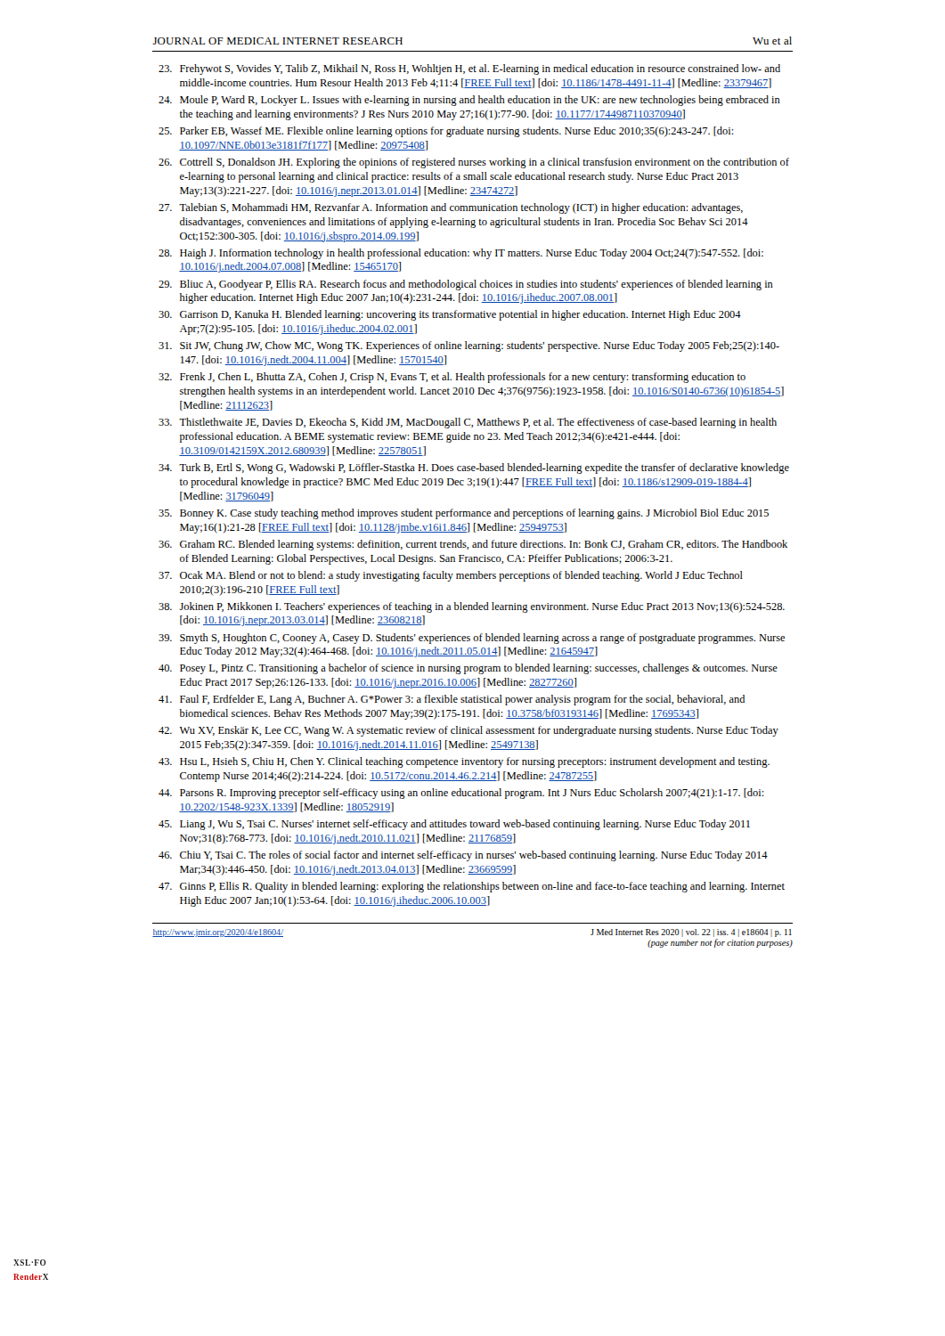Journal of Medical Internet Research
Wu et al
23. Frehywot S, Vovides Y, Talib Z, Mikhail N, Ross H, Wohltjen H, et al. E-learning in medical education in resource constrained low- and middle-income countries. Hum Resour Health 2013 Feb 4;11:4 [FREE Full text] [doi: 10.1186/1478-4491-11-4] [Medline: 23379467]
24. Moule P, Ward R, Lockyer L. Issues with e-learning in nursing and health education in the UK: are new technologies being embraced in the teaching and learning environments? J Res Nurs 2010 May 27;16(1):77-90. [doi: 10.1177/1744987110370940]
25. Parker EB, Wassef ME. Flexible online learning options for graduate nursing students. Nurse Educ 2010;35(6):243-247. [doi: 10.1097/NNE.0b013e3181f7f177] [Medline: 20975408]
26. Cottrell S, Donaldson JH. Exploring the opinions of registered nurses working in a clinical transfusion environment on the contribution of e-learning to personal learning and clinical practice: results of a small scale educational research study. Nurse Educ Pract 2013 May;13(3):221-227. [doi: 10.1016/j.nepr.2013.01.014] [Medline: 23474272]
27. Talebian S, Mohammadi HM, Rezvanfar A. Information and communication technology (ICT) in higher education: advantages, disadvantages, conveniences and limitations of applying e-learning to agricultural students in Iran. Procedia Soc Behav Sci 2014 Oct;152:300-305. [doi: 10.1016/j.sbspro.2014.09.199]
28. Haigh J. Information technology in health professional education: why IT matters. Nurse Educ Today 2004 Oct;24(7):547-552. [doi: 10.1016/j.nedt.2004.07.008] [Medline: 15465170]
29. Bliuc A, Goodyear P, Ellis RA. Research focus and methodological choices in studies into students' experiences of blended learning in higher education. Internet High Educ 2007 Jan;10(4):231-244. [doi: 10.1016/j.iheduc.2007.08.001]
30. Garrison D, Kanuka H. Blended learning: uncovering its transformative potential in higher education. Internet High Educ 2004 Apr;7(2):95-105. [doi: 10.1016/j.iheduc.2004.02.001]
31. Sit JW, Chung JW, Chow MC, Wong TK. Experiences of online learning: students' perspective. Nurse Educ Today 2005 Feb;25(2):140-147. [doi: 10.1016/j.nedt.2004.11.004] [Medline: 15701540]
32. Frenk J, Chen L, Bhutta ZA, Cohen J, Crisp N, Evans T, et al. Health professionals for a new century: transforming education to strengthen health systems in an interdependent world. Lancet 2010 Dec 4;376(9756):1923-1958. [doi: 10.1016/S0140-6736(10)61854-5] [Medline: 21112623]
33. Thistlethwaite JE, Davies D, Ekeocha S, Kidd JM, MacDougall C, Matthews P, et al. The effectiveness of case-based learning in health professional education. A BEME systematic review: BEME guide no 23. Med Teach 2012;34(6):e421-e444. [doi: 10.3109/0142159X.2012.680939] [Medline: 22578051]
34. Turk B, Ertl S, Wong G, Wadowski P, Löffler-Stastka H. Does case-based blended-learning expedite the transfer of declarative knowledge to procedural knowledge in practice? BMC Med Educ 2019 Dec 3;19(1):447 [FREE Full text] [doi: 10.1186/s12909-019-1884-4] [Medline: 31796049]
35. Bonney K. Case study teaching method improves student performance and perceptions of learning gains. J Microbiol Biol Educ 2015 May;16(1):21-28 [FREE Full text] [doi: 10.1128/jmbe.v16i1.846] [Medline: 25949753]
36. Graham RC. Blended learning systems: definition, current trends, and future directions. In: Bonk CJ, Graham CR, editors. The Handbook of Blended Learning: Global Perspectives, Local Designs. San Francisco, CA: Pfeiffer Publications; 2006:3-21.
37. Ocak MA. Blend or not to blend: a study investigating faculty members perceptions of blended teaching. World J Educ Technol 2010;2(3):196-210 [FREE Full text]
38. Jokinen P, Mikkonen I. Teachers' experiences of teaching in a blended learning environment. Nurse Educ Pract 2013 Nov;13(6):524-528. [doi: 10.1016/j.nepr.2013.03.014] [Medline: 23608218]
39. Smyth S, Houghton C, Cooney A, Casey D. Students' experiences of blended learning across a range of postgraduate programmes. Nurse Educ Today 2012 May;32(4):464-468. [doi: 10.1016/j.nedt.2011.05.014] [Medline: 21645947]
40. Posey L, Pintz C. Transitioning a bachelor of science in nursing program to blended learning: successes, challenges & outcomes. Nurse Educ Pract 2017 Sep;26:126-133. [doi: 10.1016/j.nepr.2016.10.006] [Medline: 28277260]
41. Faul F, Erdfelder E, Lang A, Buchner A. G*Power 3: a flexible statistical power analysis program for the social, behavioral, and biomedical sciences. Behav Res Methods 2007 May;39(2):175-191. [doi: 10.3758/bf03193146] [Medline: 17695343]
42. Wu XV, Enskär K, Lee CC, Wang W. A systematic review of clinical assessment for undergraduate nursing students. Nurse Educ Today 2015 Feb;35(2):347-359. [doi: 10.1016/j.nedt.2014.11.016] [Medline: 25497138]
43. Hsu L, Hsieh S, Chiu H, Chen Y. Clinical teaching competence inventory for nursing preceptors: instrument development and testing. Contemp Nurse 2014;46(2):214-224. [doi: 10.5172/conu.2014.46.2.214] [Medline: 24787255]
44. Parsons R. Improving preceptor self-efficacy using an online educational program. Int J Nurs Educ Scholarsh 2007;4(21):1-17. [doi: 10.2202/1548-923X.1339] [Medline: 18052919]
45. Liang J, Wu S, Tsai C. Nurses' internet self-efficacy and attitudes toward web-based continuing learning. Nurse Educ Today 2011 Nov;31(8):768-773. [doi: 10.1016/j.nedt.2010.11.021] [Medline: 21176859]
46. Chiu Y, Tsai C. The roles of social factor and internet self-efficacy in nurses' web-based continuing learning. Nurse Educ Today 2014 Mar;34(3):446-450. [doi: 10.1016/j.nedt.2013.04.013] [Medline: 23669599]
47. Ginns P, Ellis R. Quality in blended learning: exploring the relationships between on-line and face-to-face teaching and learning. Internet High Educ 2007 Jan;10(1):53-64. [doi: 10.1016/j.iheduc.2006.10.003]
http://www.jmir.org/2020/4/e18604/
J Med Internet Res 2020 | vol. 22 | iss. 4 | e18604 | p. 11
(page number not for citation purposes)
XSL·FO
Render X